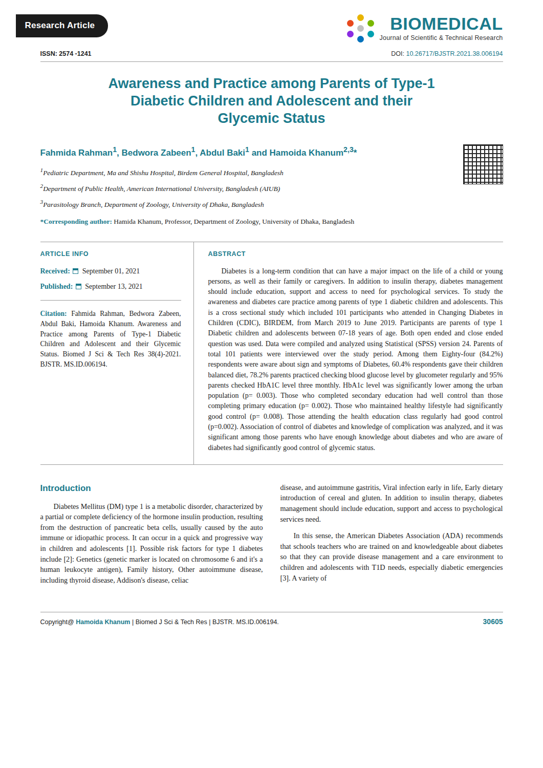Research Article
BIOMEDICAL
Journal of Scientific & Technical Research
ISSN: 2574 -1241
DOI: 10.26717/BJSTR.2021.38.006194
Awareness and Practice among Parents of Type-1
Diabetic Children and Adolescent and their
Glycemic Status
Fahmida Rahman1, Bedwora Zabeen1, Abdul Baki1 and Hamoida Khanum2,3*
1Pediatric Department, Ma and Shishu Hospital, Birdem General Hospital, Bangladesh
2Department of Public Health, American International University, Bangladesh (AIUB)
3Parasitology Branch, Department of Zoology, University of Dhaka, Bangladesh
*Corresponding author: Hamida Khanum, Professor, Department of Zoology, University of Dhaka, Bangladesh
ARTICLE INFO
Received: September 01, 2021
Published: September 13, 2021
Citation: Fahmida Rahman, Bedwora Zabeen, Abdul Baki, Hamoida Khanum. Awareness and Practice among Parents of Type-1 Diabetic Children and Adolescent and their Glycemic Status. Biomed J Sci & Tech Res 38(4)-2021. BJSTR. MS.ID.006194.
ABSTRACT
Diabetes is a long-term condition that can have a major impact on the life of a child or young persons, as well as their family or caregivers. In addition to insulin therapy, diabetes management should include education, support and access to need for psychological services. To study the awareness and diabetes care practice among parents of type 1 diabetic children and adolescents. This is a cross sectional study which included 101 participants who attended in Changing Diabetes in Children (CDIC), BIRDEM, from March 2019 to June 2019. Participants are parents of type 1 Diabetic children and adolescents between 07-18 years of age. Both open ended and close ended question was used. Data were compiled and analyzed using Statistical (SPSS) version 24. Parents of total 101 patients were interviewed over the study period. Among them Eighty-four (84.2%) respondents were aware about sign and symptoms of Diabetes, 60.4% respondents gave their children balanced diet, 78.2% parents practiced checking blood glucose level by glucometer regularly and 95% parents checked HbA1C level three monthly. HbA1c level was significantly lower among the urban population (p= 0.003). Those who completed secondary education had well control than those completing primary education (p= 0.002). Those who maintained healthy lifestyle had significantly good control (p= 0.008). Those attending the health education class regularly had good control (p=0.002). Association of control of diabetes and knowledge of complication was analyzed, and it was significant among those parents who have enough knowledge about diabetes and who are aware of diabetes had significantly good control of glycemic status.
Introduction
Diabetes Mellitus (DM) type 1 is a metabolic disorder, characterized by a partial or complete deficiency of the hormone insulin production, resulting from the destruction of pancreatic beta cells, usually caused by the auto immune or idiopathic process. It can occur in a quick and progressive way in children and adolescents [1]. Possible risk factors for type 1 diabetes include [2]: Genetics (genetic marker is located on chromosome 6 and it's a human leukocyte antigen), Family history, Other autoimmune disease, including thyroid disease, Addison's disease, celiac
disease, and autoimmune gastritis, Viral infection early in life, Early dietary introduction of cereal and gluten. In addition to insulin therapy, diabetes management should include education, support and access to psychological services need.
In this sense, the American Diabetes Association (ADA) recommends that schools teachers who are trained on and knowledgeable about diabetes so that they can provide disease management and a care environment to children and adolescents with T1D needs, especially diabetic emergencies [3]. A variety of
Copyright@ Hamoida Khanum | Biomed J Sci & Tech Res | BJSTR. MS.ID.006194.
30605